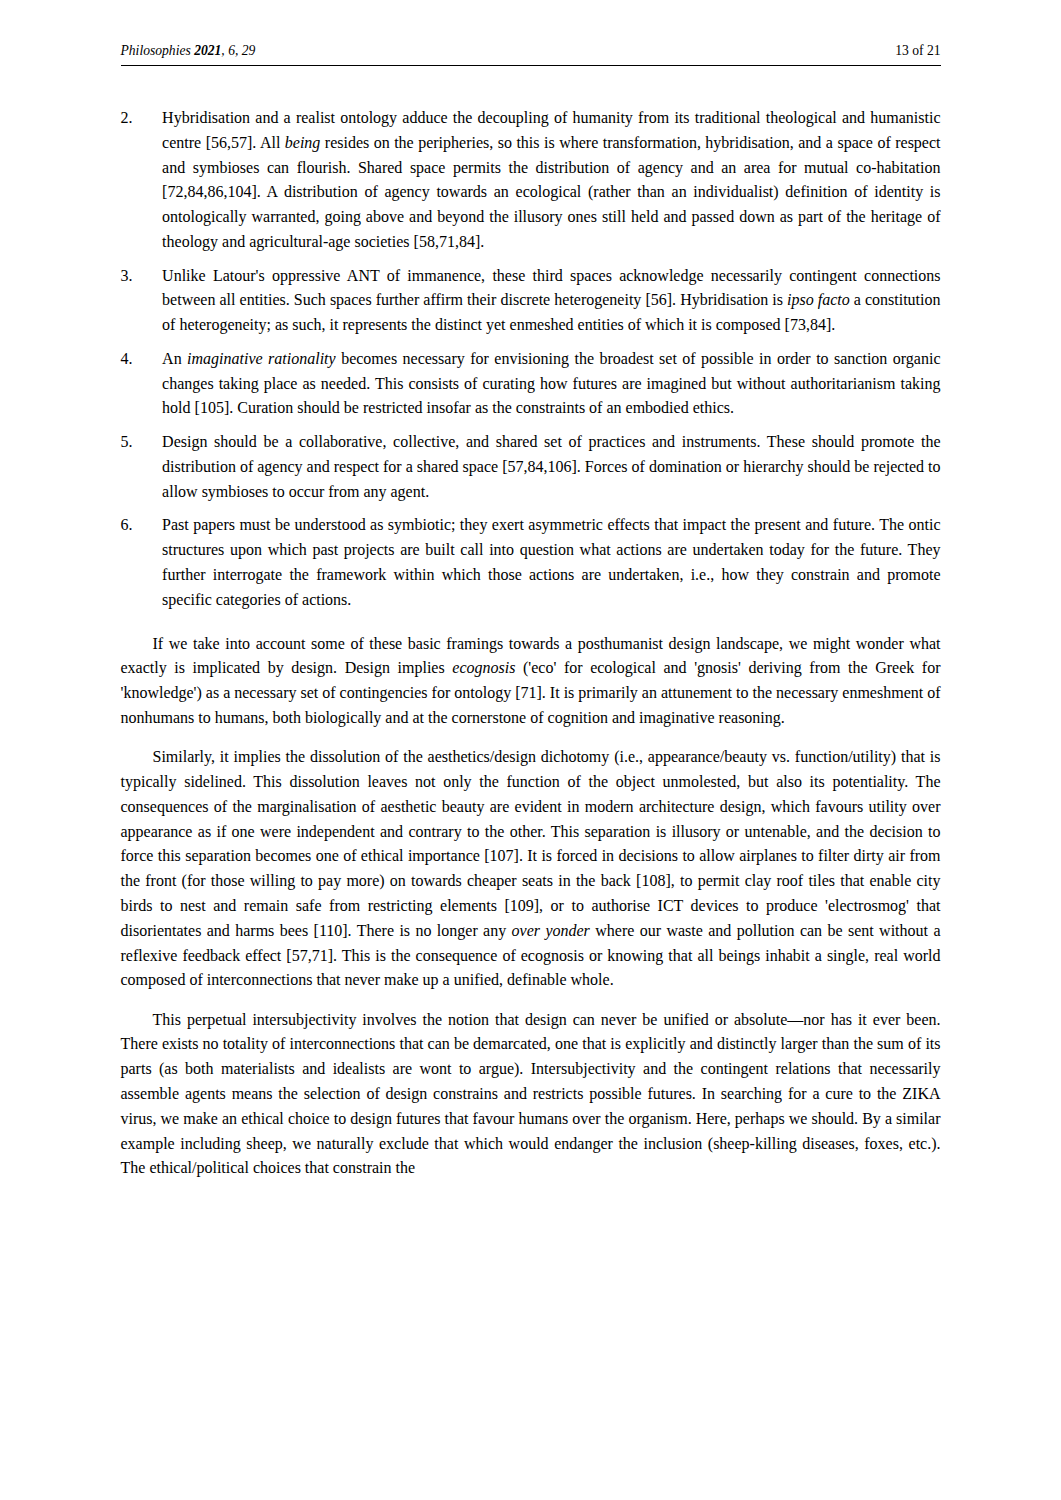Philosophies 2021, 6, 29 13 of 21
Hybridisation and a realist ontology adduce the decoupling of humanity from its traditional theological and humanistic centre [56,57]. All being resides on the peripheries, so this is where transformation, hybridisation, and a space of respect and symbioses can flourish. Shared space permits the distribution of agency and an area for mutual co-habitation [72,84,86,104]. A distribution of agency towards an ecological (rather than an individualist) definition of identity is ontologically warranted, going above and beyond the illusory ones still held and passed down as part of the heritage of theology and agricultural-age societies [58,71,84].
Unlike Latour's oppressive ANT of immanence, these third spaces acknowledge necessarily contingent connections between all entities. Such spaces further affirm their discrete heterogeneity [56]. Hybridisation is ipso facto a constitution of heterogeneity; as such, it represents the distinct yet enmeshed entities of which it is composed [73,84].
An imaginative rationality becomes necessary for envisioning the broadest set of possible in order to sanction organic changes taking place as needed. This consists of curating how futures are imagined but without authoritarianism taking hold [105]. Curation should be restricted insofar as the constraints of an embodied ethics.
Design should be a collaborative, collective, and shared set of practices and instruments. These should promote the distribution of agency and respect for a shared space [57,84,106]. Forces of domination or hierarchy should be rejected to allow symbioses to occur from any agent.
Past papers must be understood as symbiotic; they exert asymmetric effects that impact the present and future. The ontic structures upon which past projects are built call into question what actions are undertaken today for the future. They further interrogate the framework within which those actions are undertaken, i.e., how they constrain and promote specific categories of actions.
If we take into account some of these basic framings towards a posthumanist design landscape, we might wonder what exactly is implicated by design. Design implies ecognosis ('eco' for ecological and 'gnosis' deriving from the Greek for 'knowledge') as a necessary set of contingencies for ontology [71]. It is primarily an attunement to the necessary enmeshment of nonhumans to humans, both biologically and at the cornerstone of cognition and imaginative reasoning.
Similarly, it implies the dissolution of the aesthetics/design dichotomy (i.e., appearance/beauty vs. function/utility) that is typically sidelined. This dissolution leaves not only the function of the object unmolested, but also its potentiality. The consequences of the marginalisation of aesthetic beauty are evident in modern architecture design, which favours utility over appearance as if one were independent and contrary to the other. This separation is illusory or untenable, and the decision to force this separation becomes one of ethical importance [107]. It is forced in decisions to allow airplanes to filter dirty air from the front (for those willing to pay more) on towards cheaper seats in the back [108], to permit clay roof tiles that enable city birds to nest and remain safe from restricting elements [109], or to authorise ICT devices to produce 'electrosmog' that disorientates and harms bees [110]. There is no longer any over yonder where our waste and pollution can be sent without a reflexive feedback effect [57,71]. This is the consequence of ecognosis or knowing that all beings inhabit a single, real world composed of interconnections that never make up a unified, definable whole.
This perpetual intersubjectivity involves the notion that design can never be unified or absolute—nor has it ever been. There exists no totality of interconnections that can be demarcated, one that is explicitly and distinctly larger than the sum of its parts (as both materialists and idealists are wont to argue). Intersubjectivity and the contingent relations that necessarily assemble agents means the selection of design constrains and restricts possible futures. In searching for a cure to the ZIKA virus, we make an ethical choice to design futures that favour humans over the organism. Here, perhaps we should. By a similar example including sheep, we naturally exclude that which would endanger the inclusion (sheep-killing diseases, foxes, etc.). The ethical/political choices that constrain the